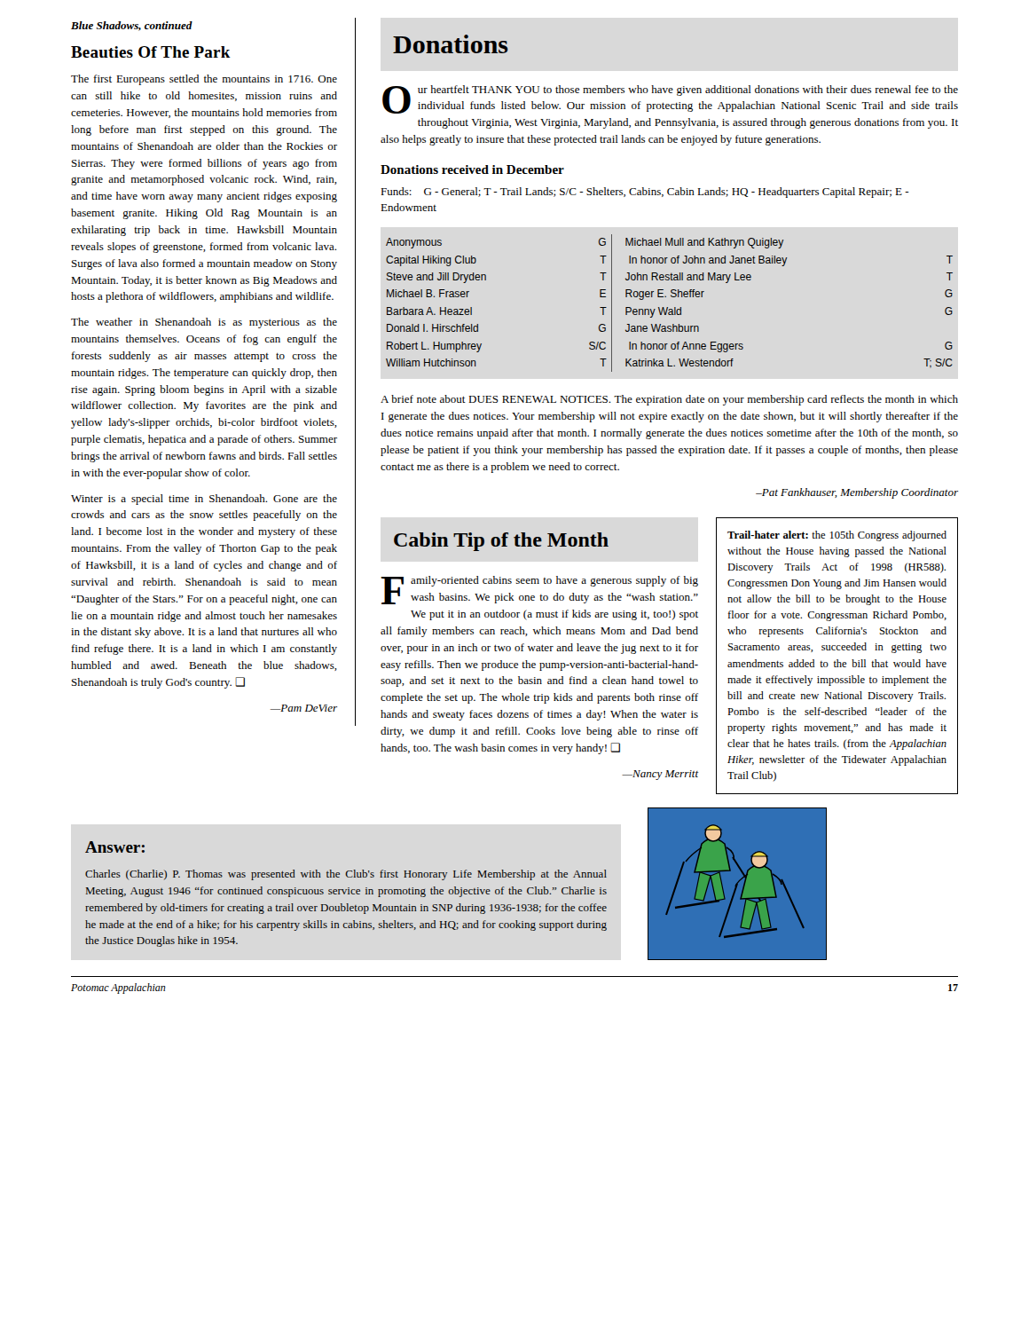Blue Shadows, continued
Beauties Of The Park
The first Europeans settled the mountains in 1716. One can still hike to old homesites, mission ruins and cemeteries. However, the mountains hold memories from long before man first stepped on this ground. The mountains of Shenandoah are older than the Rockies or Sierras. They were formed billions of years ago from granite and metamorphosed volcanic rock. Wind, rain, and time have worn away many ancient ridges exposing basement granite. Hiking Old Rag Mountain is an exhilarating trip back in time. Hawksbill Mountain reveals slopes of greenstone, formed from volcanic lava. Surges of lava also formed a mountain meadow on Stony Mountain. Today, it is better known as Big Meadows and hosts a plethora of wildflowers, amphibians and wildlife.
The weather in Shenandoah is as mysterious as the mountains themselves. Oceans of fog can engulf the forests suddenly as air masses attempt to cross the mountain ridges. The temperature can quickly drop, then rise again. Spring bloom begins in April with a sizable wildflower collection. My favorites are the pink and yellow lady's-slipper orchids, bi-color birdfoot violets, purple clematis, hepatica and a parade of others. Summer brings the arrival of newborn fawns and birds. Fall settles in with the ever-popular show of color.
Winter is a special time in Shenandoah. Gone are the crowds and cars as the snow settles peacefully on the land. I become lost in the wonder and mystery of these mountains. From the valley of Thorton Gap to the peak of Hawksbill, it is a land of cycles and change and of survival and rebirth. Shenandoah is said to mean “Daughter of the Stars.” For on a peaceful night, one can lie on a mountain ridge and almost touch her namesakes in the distant sky above. It is a land that nurtures all who find refuge there. It is a land in which I am constantly humbled and awed. Beneath the blue shadows, Shenandoah is truly God's country. ❑
—Pam DeVier
Donations
Our heartfelt THANK YOU to those members who have given additional donations with their dues renewal fee to the individual funds listed below. Our mission of protecting the Appalachian National Scenic Trail and side trails throughout Virginia, West Virginia, Maryland, and Pennsylvania, is assured through generous donations from you. It also helps greatly to insure that these protected trail lands can be enjoyed by future generations.
Donations received in December
Funds: G - General; T - Trail Lands; S/C - Shelters, Cabins, Cabin Lands; HQ - Headquarters Capital Repair; E -Endowment
| Anonymous | G | Michael Mull and Kathryn Quigley | |
| Capital Hiking Club | T | In honor of John and Janet Bailey | T |
| Steve and Jill Dryden | T | John Restall and Mary Lee | T |
| Michael B. Fraser | E | Roger E. Sheffer | G |
| Barbara A. Heazel | T | Penny Wald | G |
| Donald I. Hirschfeld | G | Jane Washburn | |
| Robert L. Humphrey | S/C | In honor of Anne Eggers | G |
| William Hutchinson | T | Katrinka L. Westendorf | T; S/C |
A brief note about DUES RENEWAL NOTICES. The expiration date on your membership card reflects the month in which I generate the dues notices. Your membership will not expire exactly on the date shown, but it will shortly thereafter if the dues notice remains unpaid after that month. I normally generate the dues notices sometime after the 10th of the month, so please be patient if you think your membership has passed the expiration date. If it passes a couple of months, then please contact me as there is a problem we need to correct.
–Pat Fankhauser, Membership Coordinator
Cabin Tip of the Month
Family-oriented cabins seem to have a generous supply of big wash basins. We pick one to do duty as the “wash station.” We put it in an outdoor (a must if kids are using it, too!) spot all family members can reach, which means Mom and Dad bend over, pour in an inch or two of water and leave the jug next to it for easy refills. Then we produce the pump-version-anti-bacterial-hand-soap, and set it next to the basin and find a clean hand towel to complete the set up. The whole trip kids and parents both rinse off hands and sweaty faces dozens of times a day! When the water is dirty, we dump it and refill. Cooks love being able to rinse off hands, too. The wash basin comes in very handy! ❑
—Nancy Merritt
Trail-hater alert: the 105th Congress adjourned without the House having passed the National Discovery Trails Act of 1998 (HR588). Congressmen Don Young and Jim Hansen would not allow the bill to be brought to the House floor for a vote. Congressman Richard Pombo, who represents California's Stockton and Sacramento areas, succeeded in getting two amendments added to the bill that would have made it effectively impossible to implement the bill and create new National Discovery Trails. Pombo is the self-described “leader of the property rights movement,” and has made it clear that he hates trails. (from the Appalachian Hiker, newsletter of the Tidewater Appalachian Trail Club)
Answer:
Charles (Charlie) P. Thomas was presented with the Club's first Honorary Life Membership at the Annual Meeting, August 1946 “for continued conspicuous service in promoting the objective of the Club.” Charlie is remembered by old-timers for creating a trail over Doubletop Mountain in SNP during 1936-1938; for the coffee he made at the end of a hike; for his carpentry skills in cabins, shelters, and HQ; and for cooking support during the Justice Douglas hike in 1954.
Potomac Appalachian 17